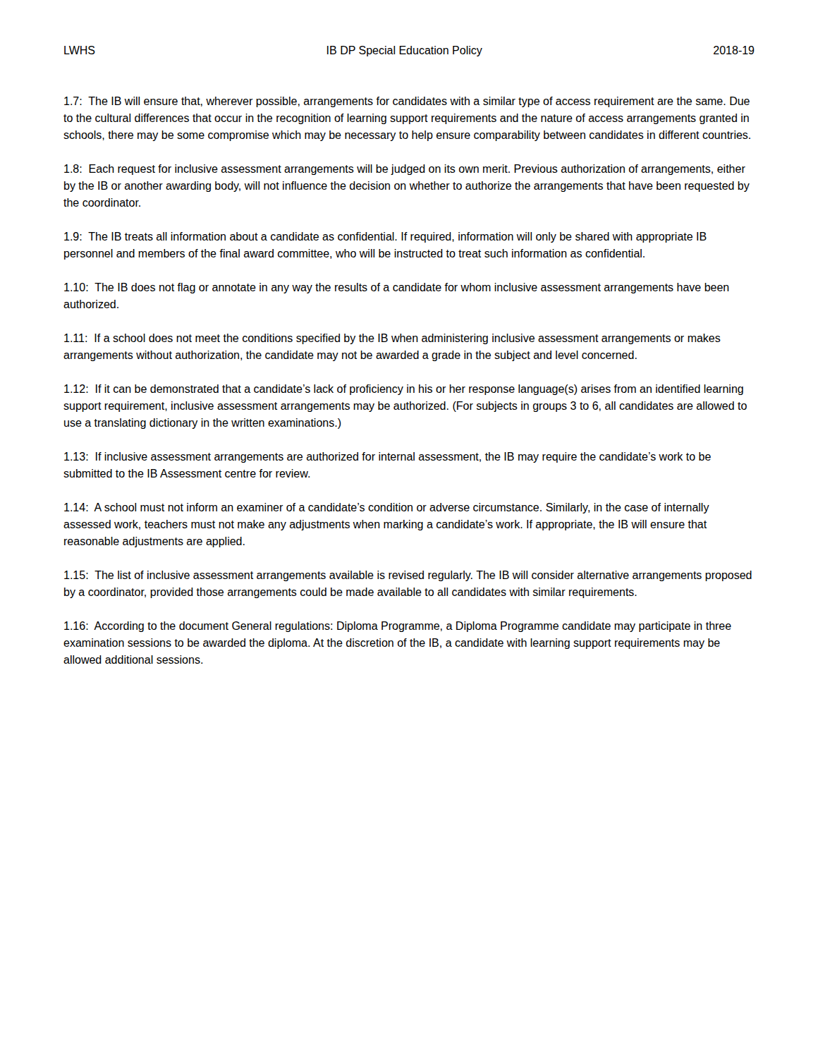LWHS
IB DP Special Education Policy
2018-19
1.7: The IB will ensure that, wherever possible, arrangements for candidates with a similar type of access requirement are the same. Due to the cultural differences that occur in the recognition of learning support requirements and the nature of access arrangements granted in schools, there may be some compromise which may be necessary to help ensure comparability between candidates in different countries.
1.8: Each request for inclusive assessment arrangements will be judged on its own merit. Previous authorization of arrangements, either by the IB or another awarding body, will not influence the decision on whether to authorize the arrangements that have been requested by the coordinator.
1.9: The IB treats all information about a candidate as confidential. If required, information will only be shared with appropriate IB personnel and members of the final award committee, who will be instructed to treat such information as confidential.
1.10: The IB does not flag or annotate in any way the results of a candidate for whom inclusive assessment arrangements have been authorized.
1.11: If a school does not meet the conditions specified by the IB when administering inclusive assessment arrangements or makes arrangements without authorization, the candidate may not be awarded a grade in the subject and level concerned.
1.12: If it can be demonstrated that a candidate’s lack of proficiency in his or her response language(s) arises from an identified learning support requirement, inclusive assessment arrangements may be authorized. (For subjects in groups 3 to 6, all candidates are allowed to use a translating dictionary in the written examinations.)
1.13: If inclusive assessment arrangements are authorized for internal assessment, the IB may require the candidate’s work to be submitted to the IB Assessment centre for review.
1.14: A school must not inform an examiner of a candidate’s condition or adverse circumstance. Similarly, in the case of internally assessed work, teachers must not make any adjustments when marking a candidate’s work. If appropriate, the IB will ensure that reasonable adjustments are applied.
1.15: The list of inclusive assessment arrangements available is revised regularly. The IB will consider alternative arrangements proposed by a coordinator, provided those arrangements could be made available to all candidates with similar requirements.
1.16: According to the document General regulations: Diploma Programme, a Diploma Programme candidate may participate in three examination sessions to be awarded the diploma. At the discretion of the IB, a candidate with learning support requirements may be allowed additional sessions.